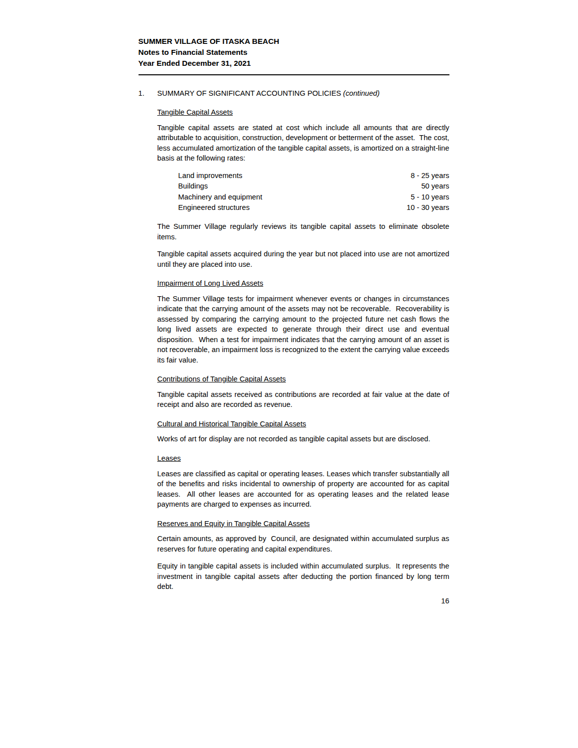SUMMER VILLAGE OF ITASKA BEACH
Notes to Financial Statements
Year Ended December 31, 2021
1.
SUMMARY OF SIGNIFICANT ACCOUNTING POLICIES (continued)
Tangible Capital Assets
Tangible capital assets are stated at cost which include all amounts that are directly attributable to acquisition, construction, development or betterment of the asset. The cost, less accumulated amortization of the tangible capital assets, is amortized on a straight-line basis at the following rates:
| Land improvements | 8 - 25 years |
| Buildings | 50 years |
| Machinery and equipment | 5 - 10 years |
| Engineered structures | 10 - 30 years |
The Summer Village regularly reviews its tangible capital assets to eliminate obsolete items.
Tangible capital assets acquired during the year but not placed into use are not amortized until they are placed into use.
Impairment of Long Lived Assets
The Summer Village tests for impairment whenever events or changes in circumstances indicate that the carrying amount of the assets may not be recoverable. Recoverability is assessed by comparing the carrying amount to the projected future net cash flows the long lived assets are expected to generate through their direct use and eventual disposition. When a test for impairment indicates that the carrying amount of an asset is not recoverable, an impairment loss is recognized to the extent the carrying value exceeds its fair value.
Contributions of Tangible Capital Assets
Tangible capital assets received as contributions are recorded at fair value at the date of receipt and also are recorded as revenue.
Cultural and Historical Tangible Capital Assets
Works of art for display are not recorded as tangible capital assets but are disclosed.
Leases
Leases are classified as capital or operating leases. Leases which transfer substantially all of the benefits and risks incidental to ownership of property are accounted for as capital leases. All other leases are accounted for as operating leases and the related lease payments are charged to expenses as incurred.
Reserves and Equity in Tangible Capital Assets
Certain amounts, as approved by Council, are designated within accumulated surplus as reserves for future operating and capital expenditures.
Equity in tangible capital assets is included within accumulated surplus. It represents the investment in tangible capital assets after deducting the portion financed by long term debt.
16